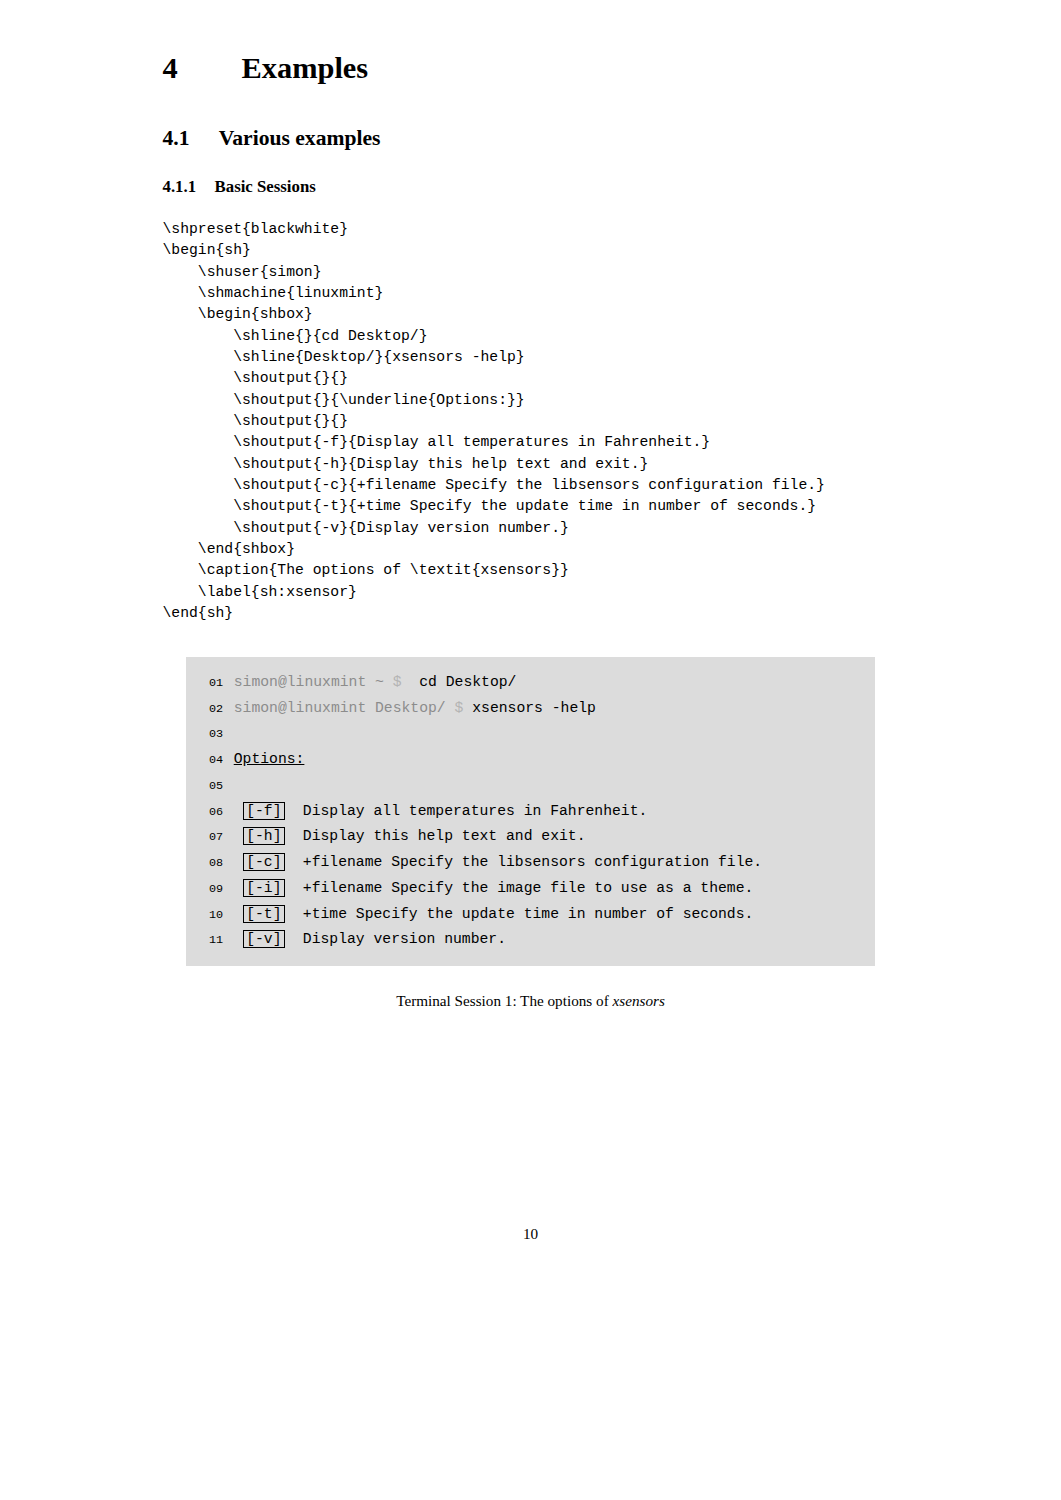4 Examples
4.1 Various examples
4.1.1 Basic Sessions
\shpreset{blackwhite}
\begin{sh}
    \shuser{simon}
    \shmachine{linuxmint}
    \begin{shbox}
        \shline{}{cd Desktop/}
        \shline{Desktop/}{xsensors -help}
        \shoutput{}{}
        \shoutput{}{\underline{Options:}}
        \shoutput{}{}
        \shoutput{-f}{Display all temperatures in Fahrenheit.}
        \shoutput{-h}{Display this help text and exit.}
        \shoutput{-c}{+filename Specify the libsensors configuration file.}
        \shoutput{-t}{+time Specify the update time in number of seconds.}
        \shoutput{-v}{Display version number.}
    \end{shbox}
    \caption{The options of \textit{xsensors}}
    \label{sh:xsensor}
\end{sh}
| 01 | simon@linuxmint ~ $ cd Desktop/ |
| 02 | simon@linuxmint Desktop/ $ xsensors -help |
| 03 | |
| 04 | Options: |
| 05 | |
| 06 | [-f] Display all temperatures in Fahrenheit. |
| 07 | [-h] Display this help text and exit. |
| 08 | [-c] +filename Specify the libsensors configuration file. |
| 09 | [-i] +filename Specify the image file to use as a theme. |
| 10 | [-t] +time Specify the update time in number of seconds. |
| 11 | [-v] Display version number. |
Terminal Session 1: The options of xsensors
10